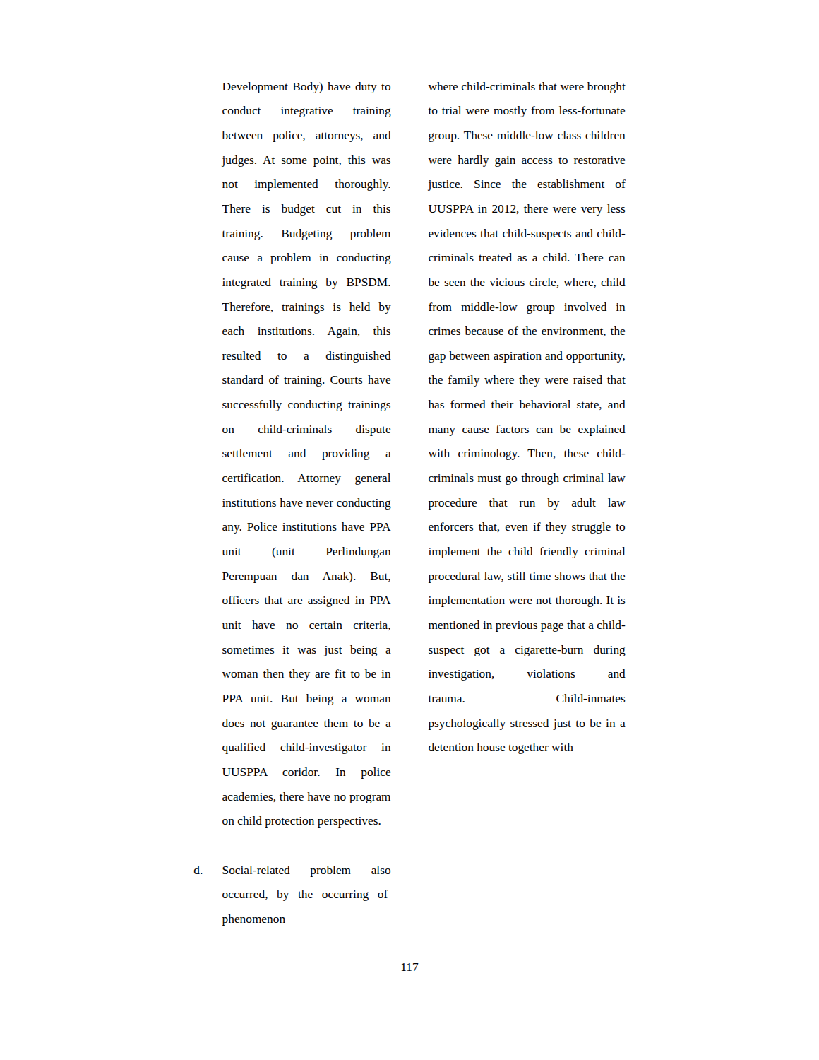Development Body) have duty to conduct integrative training between police, attorneys, and judges. At some point, this was not implemented thoroughly. There is budget cut in this training. Budgeting problem cause a problem in conducting integrated training by BPSDM. Therefore, trainings is held by each institutions. Again, this resulted to a distinguished standard of training. Courts have successfully conducting trainings on child-criminals dispute settlement and providing a certification. Attorney general institutions have never conducting any. Police institutions have PPA unit (unit Perlindungan Perempuan dan Anak). But, officers that are assigned in PPA unit have no certain criteria, sometimes it was just being a woman then they are fit to be in PPA unit. But being a woman does not guarantee them to be a qualified child-investigator in UUSPPA coridor. In police academies, there have no program on child protection perspectives.
d.
Social-related problem also occurred, by the occurring of phenomenon
where child-criminals that were brought to trial were mostly from less-fortunate group. These middle-low class children were hardly gain access to restorative justice. Since the establishment of UUSPPA in 2012, there were very less evidences that child-suspects and child-criminals treated as a child. There can be seen the vicious circle, where, child from middle-low group involved in crimes because of the environment, the gap between aspiration and opportunity, the family where they were raised that has formed their behavioral state, and many cause factors can be explained with criminology. Then, these child-criminals must go through criminal law procedure that run by adult law enforcers that, even if they struggle to implement the child friendly criminal procedural law, still time shows that the implementation were not thorough. It is mentioned in previous page that a child-suspect got a cigarette-burn during investigation, violations and trauma.      Child-inmates psychologically stressed just to be in a detention house together with
117